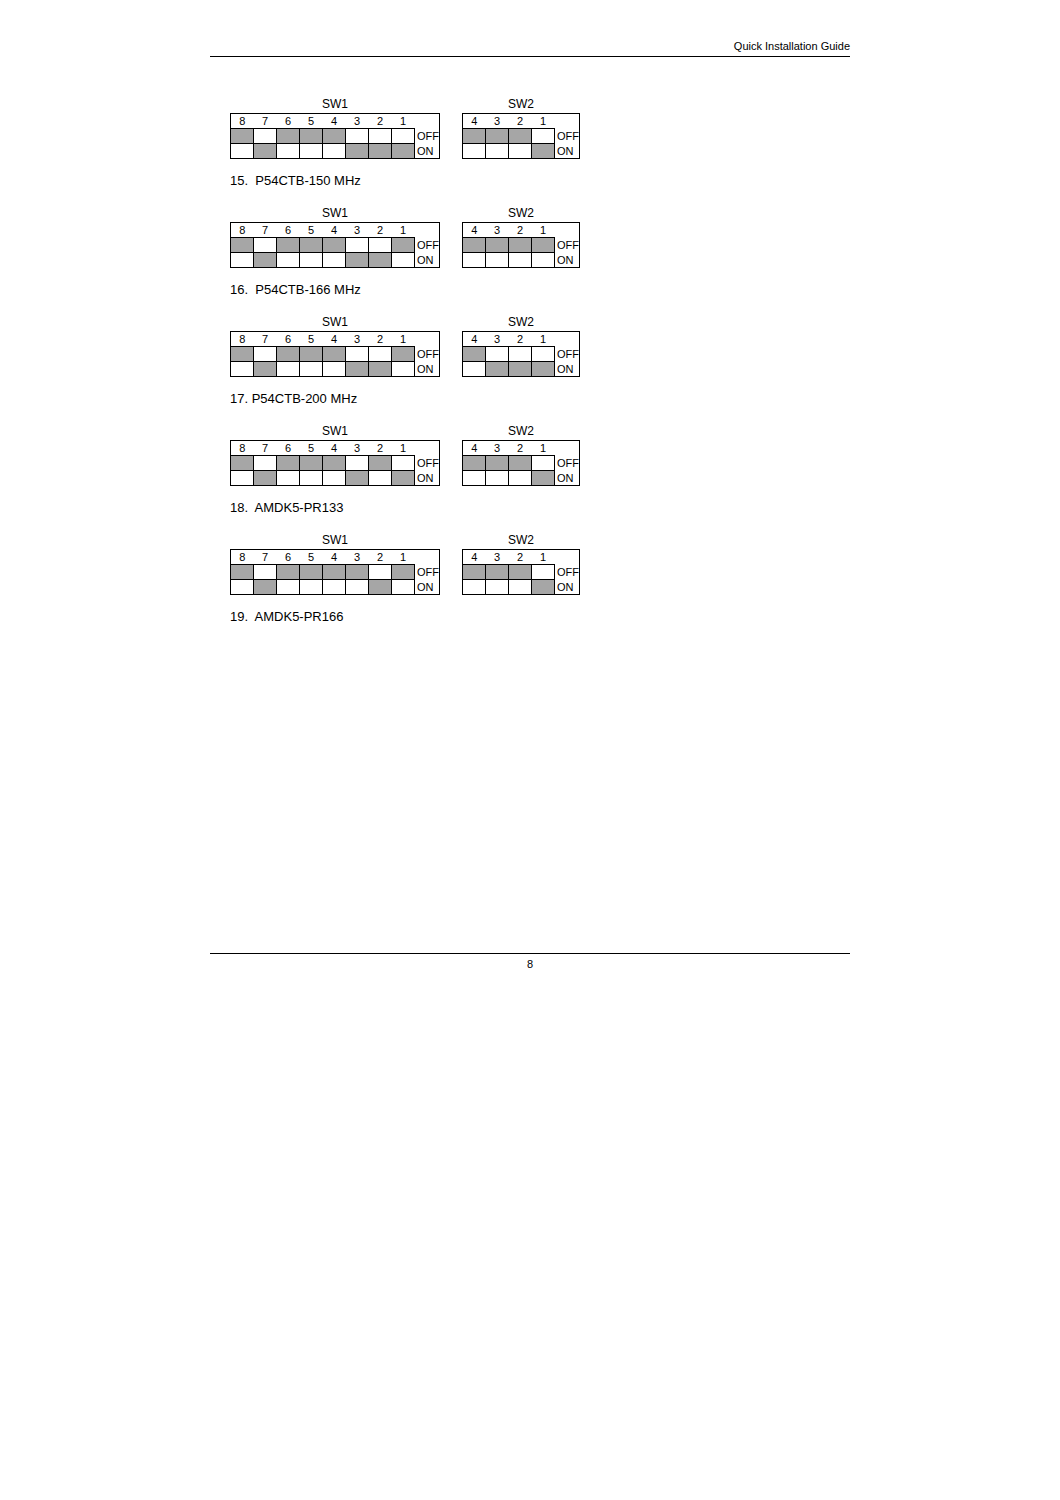Quick Installation Guide
SW1
| 8 | 7 | 6 | 5 | 4 | 3 | 2 | 1 | |
| | | | | | | | | OFF |
| | | | | | | | | ON |
SW2
| 4 | 3 | 2 | 1 | |
| | | | | OFF |
| | | | | ON |
15. P54CTB-150 MHz
SW1
| 8 | 7 | 6 | 5 | 4 | 3 | 2 | 1 | |
| | | | | | | | | OFF |
| | | | | | | | | ON |
SW2
| 4 | 3 | 2 | 1 | |
| | | | | OFF |
| | | | | ON |
16. P54CTB-166 MHz
SW1
| 8 | 7 | 6 | 5 | 4 | 3 | 2 | 1 | |
| | | | | | | | | OFF |
| | | | | | | | | ON |
SW2
| 4 | 3 | 2 | 1 | |
| | | | | OFF |
| | | | | ON |
17. P54CTB-200 MHz
SW1
| 8 | 7 | 6 | 5 | 4 | 3 | 2 | 1 | |
| | | | | | | | | OFF |
| | | | | | | | | ON |
SW2
| 4 | 3 | 2 | 1 | |
| | | | | OFF |
| | | | | ON |
18. AMDK5-PR133
SW1
| 8 | 7 | 6 | 5 | 4 | 3 | 2 | 1 | |
| | | | | | | | | OFF |
| | | | | | | | | ON |
SW2
| 4 | 3 | 2 | 1 | |
| | | | | OFF |
| | | | | ON |
19. AMDK5-PR166
8